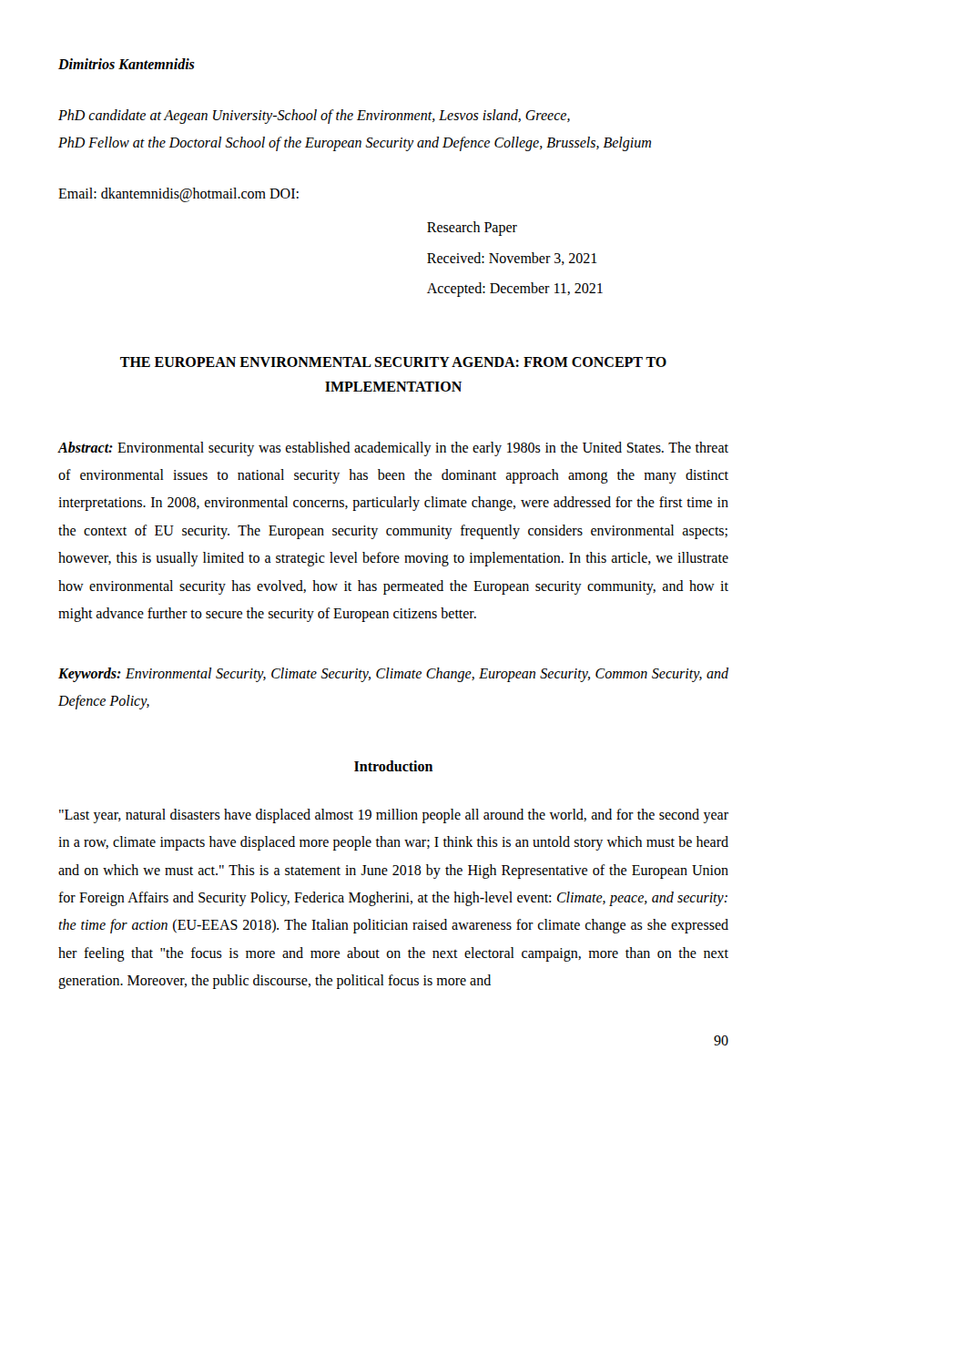Dimitrios Kantemnidis
PhD candidate at Aegean University-School of the Environment, Lesvos island, Greece,
PhD Fellow at the Doctoral School of the European Security and Defence College, Brussels, Belgium
Email: dkantemnidis@hotmail.com DOI:
Research Paper
Received: November 3, 2021
Accepted: December 11, 2021
The European Environmental Security Agenda: From Concept to Implementation
Abstract: Environmental security was established academically in the early 1980s in the United States. The threat of environmental issues to national security has been the dominant approach among the many distinct interpretations. In 2008, environmental concerns, particularly climate change, were addressed for the first time in the context of EU security. The European security community frequently considers environmental aspects; however, this is usually limited to a strategic level before moving to implementation. In this article, we illustrate how environmental security has evolved, how it has permeated the European security community, and how it might advance further to secure the security of European citizens better.
Keywords: Environmental Security, Climate Security, Climate Change, European Security, Common Security, and Defence Policy,
Introduction
"Last year, natural disasters have displaced almost 19 million people all around the world, and for the second year in a row, climate impacts have displaced more people than war; I think this is an untold story which must be heard and on which we must act." This is a statement in June 2018 by the High Representative of the European Union for Foreign Affairs and Security Policy, Federica Mogherini, at the high-level event: Climate, peace, and security: the time for action (EU-EEAS 2018). The Italian politician raised awareness for climate change as she expressed her feeling that "the focus is more and more about on the next electoral campaign, more than on the next generation. Moreover, the public discourse, the political focus is more and
90